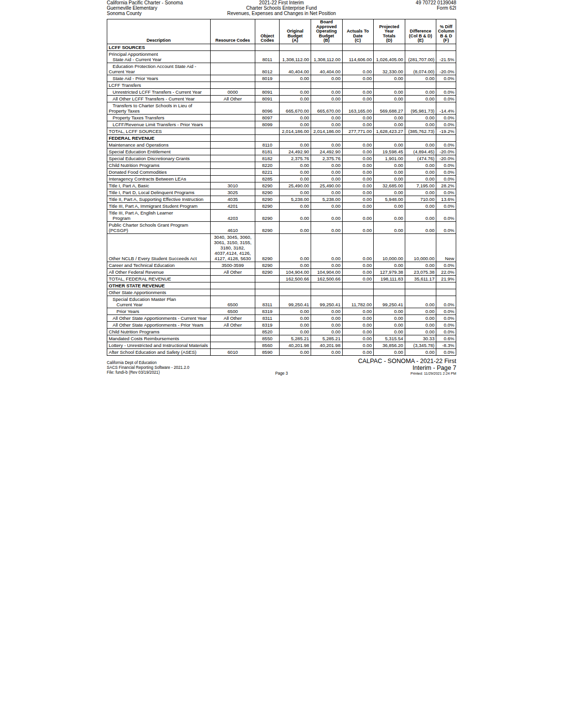| California Pacific Charter - Sonoma Guerneville Elementary Sonoma County | 2021-22 First Interim Charter Schools Enterprise Fund Revenues, Expenses and Changes in Net Position | 49 70722 0139048 Form 62I |
| Description | Resource Codes | Object Codes | Original Budget (A) | Board Approved Operating Budget (B) | Actuals To Date (C) | Projected Year Totals (D) | Difference (Col B & D) (E) | % Diff Column B & D (F) |
| --- | --- | --- | --- | --- | --- | --- | --- | --- |
| LCFF SOURCES | | | | | | | | |
| Principal Apportionment State Aid - Current Year | | 8011 | 1,308,112.00 | 1,308,112.00 | 114,606.00 | 1,026,405.00 | (281,707.00) | -21.5% |
| Education Protection Account State Aid - Current Year | | 8012 | 40,404.00 | 40,404.00 | 0.00 | 32,330.00 | (8,074.00) | -20.0% |
| State Aid - Prior Years | | 8019 | 0.00 | 0.00 | 0.00 | 0.00 | 0.00 | 0.0% |
| LCFF Transfers | | | | | | | | |
| Unrestricted LCFF Transfers - Current Year | 0000 | 8091 | 0.00 | 0.00 | 0.00 | 0.00 | 0.00 | 0.0% |
| All Other LCFF Transfers - Current Year | All Other | 8091 | 0.00 | 0.00 | 0.00 | 0.00 | 0.00 | 0.0% |
| Transfers to Charter Schools in Lieu of Property Taxes | | 8096 | 665,670.00 | 665,670.00 | 163,165.00 | 569,688.27 | (95,981.73) | -14.4% |
| Property Taxes Transfers | | 8097 | 0.00 | 0.00 | 0.00 | 0.00 | 0.00 | 0.0% |
| LCFF/Revenue Limit Transfers - Prior Years | | 8099 | 0.00 | 0.00 | 0.00 | 0.00 | 0.00 | 0.0% |
| TOTAL, LCFF SOURCES | | | 2,014,186.00 | 2,014,186.00 | 277,771.00 | 1,628,423.27 | (385,762.73) | -19.2% |
| FEDERAL REVENUE | | | | | | | | |
| Maintenance and Operations | | 8110 | 0.00 | 0.00 | 0.00 | 0.00 | 0.00 | 0.0% |
| Special Education Entitlement | | 8181 | 24,492.90 | 24,492.90 | 0.00 | 19,598.45 | (4,894.45) | -20.0% |
| Special Education Discretionary Grants | | 8182 | 2,375.76 | 2,375.76 | 0.00 | 1,901.00 | (474.76) | -20.0% |
| Child Nutrition Programs | | 8220 | 0.00 | 0.00 | 0.00 | 0.00 | 0.00 | 0.0% |
| Donated Food Commodities | | 8221 | 0.00 | 0.00 | 0.00 | 0.00 | 0.00 | 0.0% |
| Interagency Contracts Between LEAs | | 8285 | 0.00 | 0.00 | 0.00 | 0.00 | 0.00 | 0.0% |
| Title I, Part A, Basic | 3010 | 8290 | 25,490.00 | 25,490.00 | 0.00 | 32,685.00 | 7,195.00 | 28.2% |
| Title I, Part D, Local Delinquent Programs | 3025 | 8290 | 0.00 | 0.00 | 0.00 | 0.00 | 0.00 | 0.0% |
| Title II, Part A, Supporting Effective Instruction | 4035 | 8290 | 5,238.00 | 5,238.00 | 0.00 | 5,948.00 | 710.00 | 13.6% |
| Title III, Part A, Immigrant Student Program | 4201 | 8290 | 0.00 | 0.00 | 0.00 | 0.00 | 0.00 | 0.0% |
| Title III, Part A, English Learner Program | 4203 | 8290 | 0.00 | 0.00 | 0.00 | 0.00 | 0.00 | 0.0% |
| Public Charter Schools Grant Program (PCSGP) | 4610 | 8290 | 0.00 | 0.00 | 0.00 | 0.00 | 0.00 | 0.0% |
| Other NCLB / Every Student Succeeds Act | 3040, 3045, 3060, 3061, 3150, 3155, 3180, 3182, 4037,4124, 4126, 4127, 4128, 5630 | 8290 | 0.00 | 0.00 | 0.00 | 10,000.00 | 10,000.00 | New |
| Career and Technical Education | 3500-3599 | 8290 | 0.00 | 0.00 | 0.00 | 0.00 | 0.00 | 0.0% |
| All Other Federal Revenue | All Other | 8290 | 104,904.00 | 104,904.00 | 0.00 | 127,979.38 | 23,075.38 | 22.0% |
| TOTAL, FEDERAL REVENUE | | | 162,500.66 | 162,500.66 | 0.00 | 198,111.83 | 35,611.17 | 21.9% |
| OTHER STATE REVENUE | | | | | | | | |
| Other State Apportionments | | | | | | | | |
| Special Education Master Plan Current Year | 6500 | 8311 | 99,250.41 | 99,250.41 | 11,782.00 | 99,250.41 | 0.00 | 0.0% |
| Prior Years | 6500 | 8319 | 0.00 | 0.00 | 0.00 | 0.00 | 0.00 | 0.0% |
| All Other State Apportionments - Current Year | All Other | 8311 | 0.00 | 0.00 | 0.00 | 0.00 | 0.00 | 0.0% |
| All Other State Apportionments - Prior Years | All Other | 8319 | 0.00 | 0.00 | 0.00 | 0.00 | 0.00 | 0.0% |
| Child Nutrition Programs | | 8520 | 0.00 | 0.00 | 0.00 | 0.00 | 0.00 | 0.0% |
| Mandated Costs Reimbursements | | 8550 | 5,285.21 | 5,285.21 | 0.00 | 5,315.54 | 30.33 | 0.6% |
| Lottery - Unrestricted and Instructional Materials | | 8560 | 40,201.98 | 40,201.98 | 0.00 | 36,856.20 | (3,345.78) | -8.3% |
| After School Education and Safety (ASES) | 6010 | 8590 | 0.00 | 0.00 | 0.00 | 0.00 | 0.00 | 0.0% |
| California Dept of Education SACS Financial Reporting Software - 2021.2.0 File: fundi-b (Rev 03/19/2021) | Page 3 | CALPAC - SONOMA - 2021-22 First Interim - Page 7 Printed: 11/29/2021 2:24 PM |